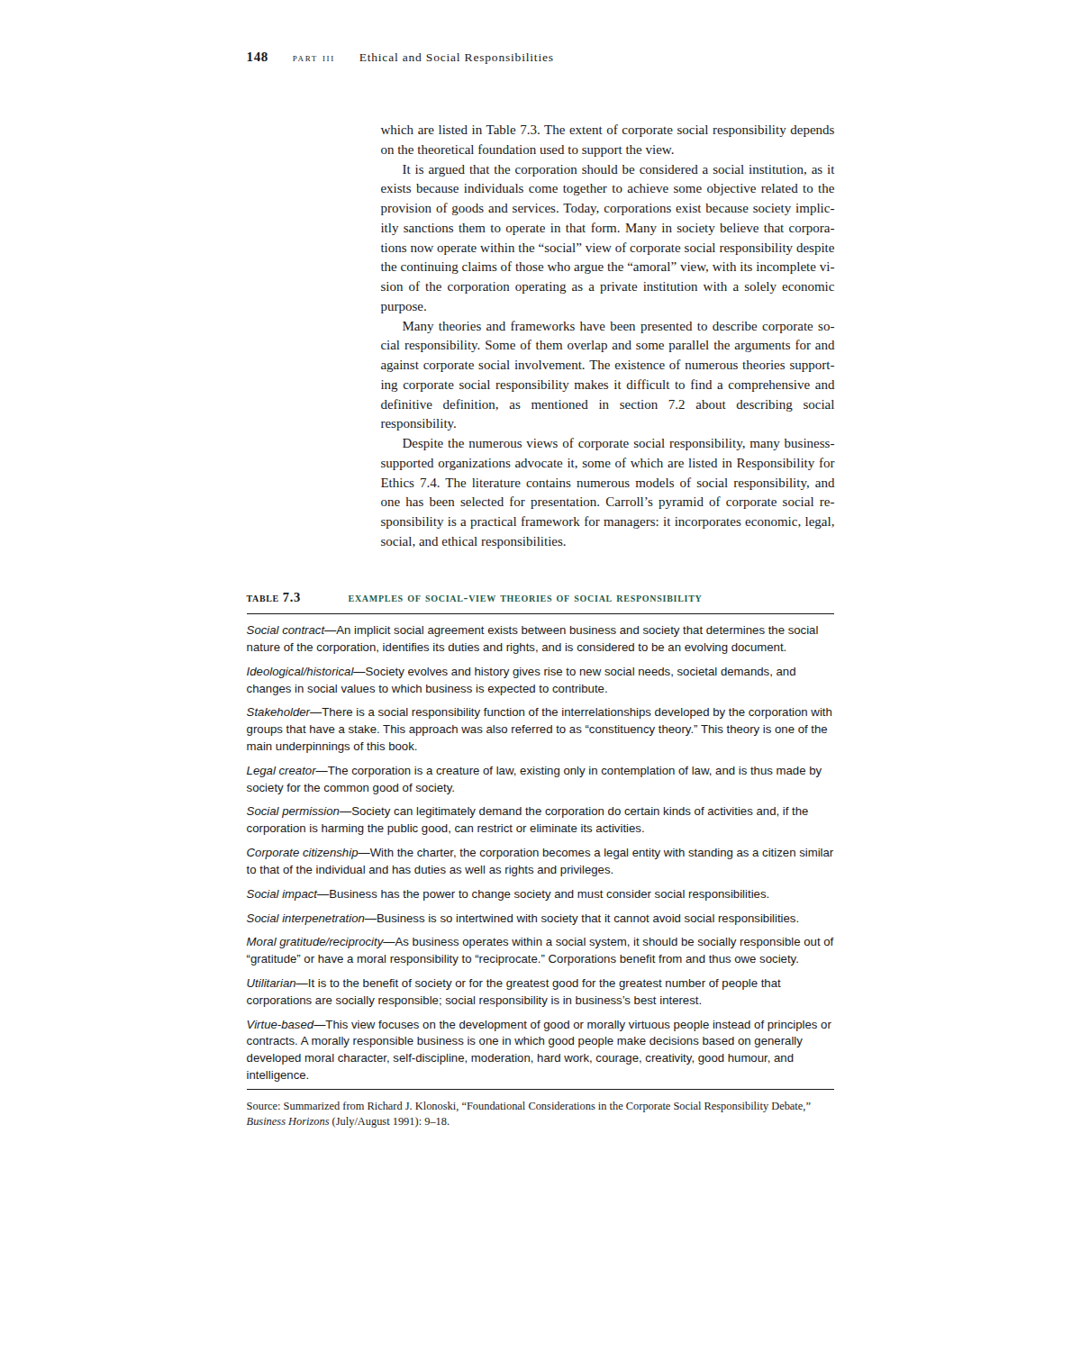148 Part III Ethical and Social Responsibilities
which are listed in Table 7.3. The extent of corporate social responsibility depends on the theoretical foundation used to support the view.
It is argued that the corporation should be considered a social institution, as it exists because individuals come together to achieve some objective related to the provision of goods and services. Today, corporations exist because society implicitly sanctions them to operate in that form. Many in society believe that corporations now operate within the “social” view of corporate social responsibility despite the continuing claims of those who argue the “amoral” view, with its incomplete vision of the corporation operating as a private institution with a solely economic purpose.
Many theories and frameworks have been presented to describe corporate social responsibility. Some of them overlap and some parallel the arguments for and against corporate social involvement. The existence of numerous theories supporting corporate social responsibility makes it difficult to find a comprehensive and definitive definition, as mentioned in section 7.2 about describing social responsibility.
Despite the numerous views of corporate social responsibility, many business-supported organizations advocate it, some of which are listed in Responsibility for Ethics 7.4. The literature contains numerous models of social responsibility, and one has been selected for presentation. Carroll’s pyramid of corporate social responsibility is a practical framework for managers: it incorporates economic, legal, social, and ethical responsibilities.
Table 7.3 Examples of Social-View Theories of Social Responsibility
Social contract—An implicit social agreement exists between business and society that determines the social nature of the corporation, identifies its duties and rights, and is considered to be an evolving document.
Ideological/historical—Society evolves and history gives rise to new social needs, societal demands, and changes in social values to which business is expected to contribute.
Stakeholder—There is a social responsibility function of the interrelationships developed by the corporation with groups that have a stake. This approach was also referred to as “constituency theory.” This theory is one of the main underpinnings of this book.
Legal creator—The corporation is a creature of law, existing only in contemplation of law, and is thus made by society for the common good of society.
Social permission—Society can legitimately demand the corporation do certain kinds of activities and, if the corporation is harming the public good, can restrict or eliminate its activities.
Corporate citizenship—With the charter, the corporation becomes a legal entity with standing as a citizen similar to that of the individual and has duties as well as rights and privileges.
Social impact—Business has the power to change society and must consider social responsibilities.
Social interpenetration—Business is so intertwined with society that it cannot avoid social responsibilities.
Moral gratitude/reciprocity—As business operates within a social system, it should be socially responsible out of “gratitude” or have a moral responsibility to “reciprocate.” Corporations benefit from and thus owe society.
Utilitarian—It is to the benefit of society or for the greatest good for the greatest number of people that corporations are socially responsible; social responsibility is in business’s best interest.
Virtue-based—This view focuses on the development of good or morally virtuous people instead of principles or contracts. A morally responsible business is one in which good people make decisions based on generally developed moral character, self-discipline, moderation, hard work, courage, creativity, good humour, and intelligence.
Source: Summarized from Richard J. Klonoski, “Foundational Considerations in the Corporate Social Responsibility Debate,” Business Horizons (July/August 1991): 9–18.